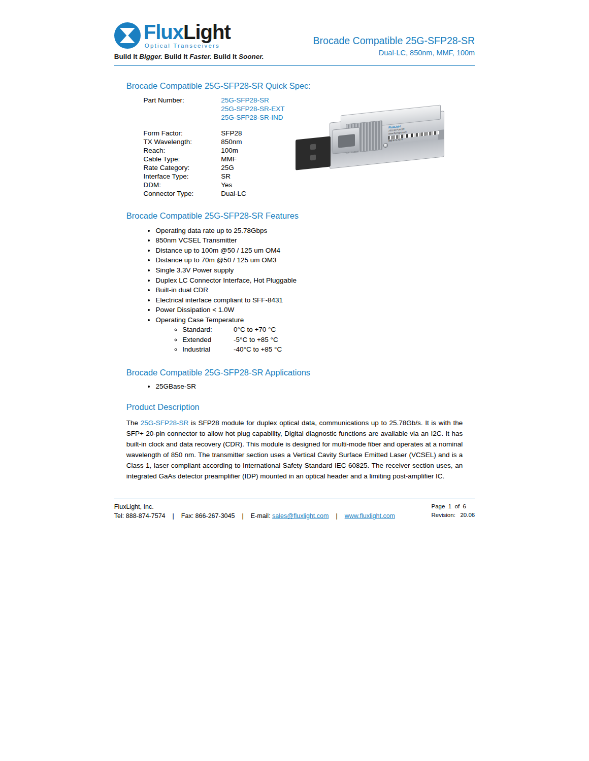Flux Light
Optical Transceivers
Build It Bigger. Build It Faster. Build It Sooner.
Brocade Compatible 25G-SFP28-SR
Dual-LC, 850nm, MMF, 100m
Brocade Compatible 25G-SFP28-SR Quick Spec:
| Part Number: | 25G-SFP28-SR |
| | 25G-SFP28-SR-EXT |
| | 25G-SFP28-SR-IND |
| Form Factor: | SFP28 |
| TX Wavelength: | 850nm |
| Reach: | 100m |
| Cable Type: | MMF |
| Rate Category: | 25G |
| Interface Type: | SR |
| DDM: | Yes |
| Connector Type: | Dual-LC |
FluxLight
25G-SFP28-SR
www.fluxlight.com
888-874-7574
Brocade Compatible 25G-SFP28-SR Features
Operating data rate up to 25.78Gbps
850nm VCSEL Transmitter
Distance up to 100m @50 / 125 um OM4
Distance up to 70m @50 / 125 um OM3
Single 3.3V Power supply
Duplex LC Connector Interface, Hot Pluggable
Built-in dual CDR
Electrical interface compliant to SFF-8431
Power Dissipation < 1.0W
Operating Case Temperature
Standard: 0°C to +70 °C
Extended-5°C to +85 °C
Industrial-40°C to +85 °C
Brocade Compatible 25G-SFP28-SR Applications
25GBase-SR
Product Description
The 25G-SFP28-SR is SFP28 module for duplex optical data, communications up to 25.78Gb/s. It is with the SFP+ 20-pin connector to allow hot plug capability, Digital diagnostic functions are available via an I2C. It has built-in clock and data recovery (CDR). This module is designed for multi-mode fiber and operates at a nominal wavelength of 850 nm. The transmitter section uses a Vertical Cavity Surface Emitted Laser (VCSEL) and is a Class 1, laser compliant according to International Safety Standard IEC 60825. The receiver section uses, an integrated GaAs detector preamplifier (IDP) mounted in an optical header and a limiting post-amplifier IC.
FluxLight, Inc.
Tel: 888-874-7574|Fax: 866-267-3045|E-mail: sales@fluxlight.com|www.fluxlight.com
Page 1 of 6
Revision: 20.06